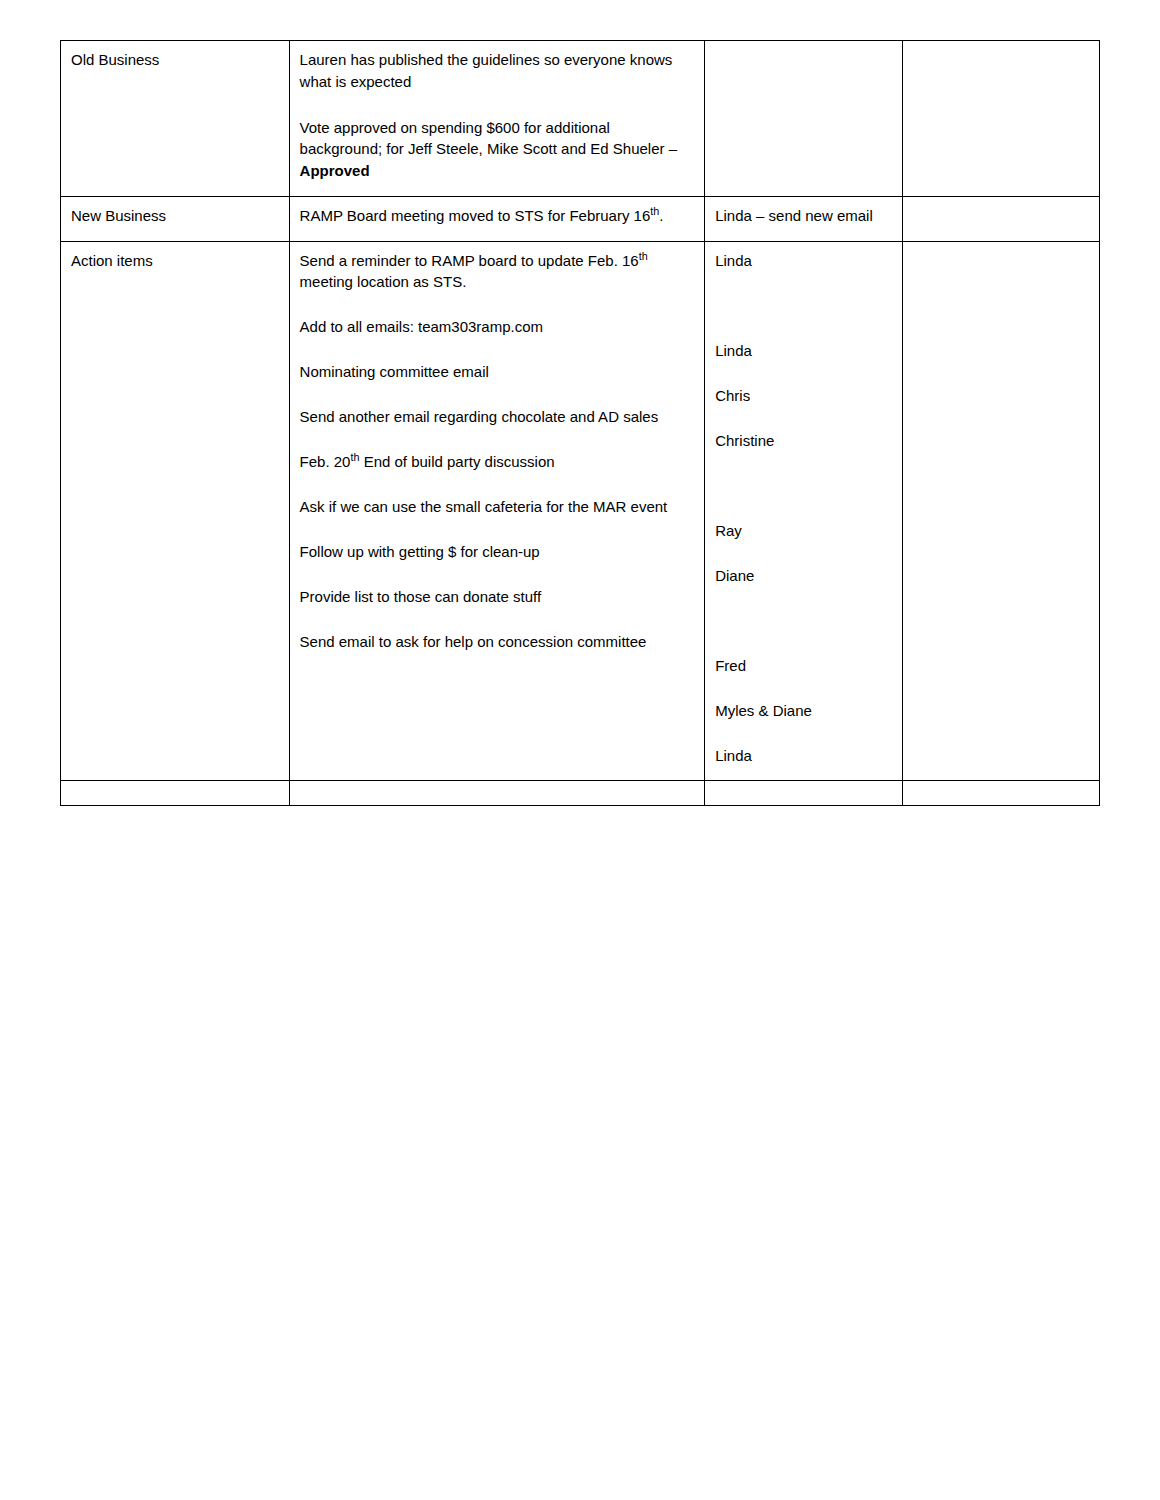| Old Business | Lauren has published the guidelines so everyone knows what is expected Vote approved on spending $600 for additional background; for Jeff Steele, Mike Scott and Ed Shueler – Approved | | |
| New Business | RAMP Board meeting moved to STS for February 16 th . | Linda – send new email | |
| Action items | Send a reminder to RAMP board to update Feb. 16 th meeting location as STS. Add to all emails: team303ramp.com Nominating committee email Send another email regarding chocolate and AD sales Feb. 20 th End of build party discussion Ask if we can use the small cafeteria for the MAR event Follow up with getting $ for clean-up Provide list to those can donate stuff Send email to ask for help on concession committee | Linda Linda Chris Christine Ray Diane Fred Myles & Diane Linda | |